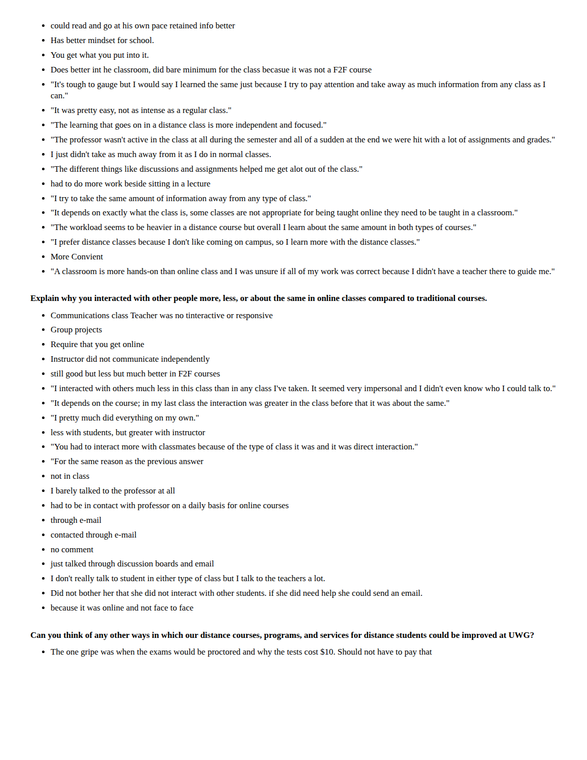could read and go at his own pace retained info better
Has better mindset for school.
You get what you put into it.
Does better int he classroom, did bare minimum for the class becasue it was not a F2F course
"It's tough to gauge but I would say I learned the same just because I try to pay attention and take away as much information from any class as I can."
"It was pretty easy, not as intense as a regular class."
"The learning that goes on in a distance class is more independent and focused."
"The professor wasn't active in the class at all during the semester and all of a sudden at the end we were hit with a lot of assignments and grades."
I just didn't take as much away from it as I do in normal classes.
"The different things like discussions and assignments helped me get alot out of the class."
had to do more work beside sitting in a lecture
"I try to take the same amount of information away from any type of class."
"It depends on exactly what the class is, some classes are not appropriate for being taught online they need to be taught in a classroom."
"The workload seems to be heavier in a distance course but overall I learn about the same amount in both types of courses."
"I prefer distance classes because I don't like coming on campus, so I learn more with the distance classes."
More Convient
"A classroom is more hands-on than online class and I was unsure if all of my work was correct because I didn't have a teacher there to guide me."
Explain why you interacted with other people more, less, or about the same in online classes compared to traditional courses.
Communications class Teacher was no tinteractive or responsive
Group projects
Require that you get online
Instructor did not communicate independently
still good but less but much better in F2F courses
"I interacted with others much less in this class than in any class I've taken. It seemed very impersonal and I didn't even know who I could talk to."
"It depends on the course; in my last class the interaction was greater in the class before that it was about the same."
"I pretty much did everything on my own."
less with students, but greater with instructor
"You had to interact more with classmates because of the type of class it was and it was direct interaction."
"For the same reason as the previous answer
not in class
I barely talked to the professor at all
had to be in contact with professor on a daily basis for online courses
through e-mail
contacted through e-mail
no comment
just talked through discussion boards and email
I don't really talk to student in either type of class but I talk to the teachers a lot.
Did not bother her that she did not interact with other students. if she did need help she could send an email.
because it was online and not face to face
Can you think of any other ways in which our distance courses, programs, and services for distance students could be improved at UWG?
The one gripe was when the exams would be proctored and why the tests cost $10. Should not have to pay that